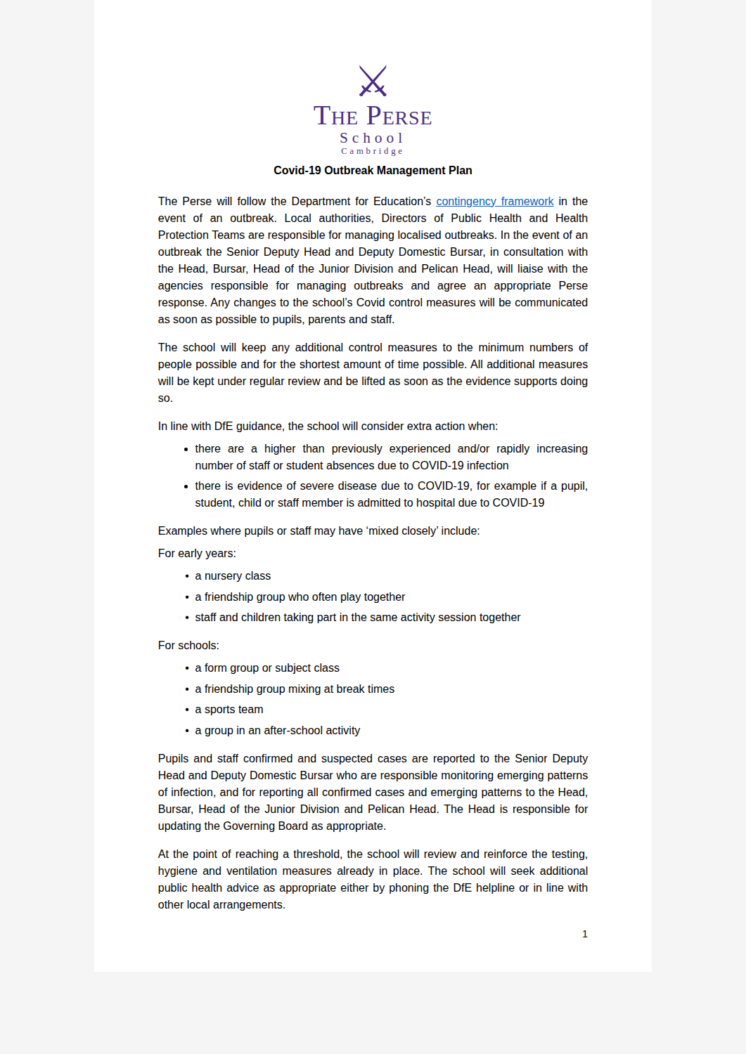⚔ The Perse School Cambridge
Covid-19 Outbreak Management Plan
The Perse will follow the Department for Education’s contingency framework in the event of an outbreak. Local authorities, Directors of Public Health and Health Protection Teams are responsible for managing localised outbreaks. In the event of an outbreak the Senior Deputy Head and Deputy Domestic Bursar, in consultation with the Head, Bursar, Head of the Junior Division and Pelican Head, will liaise with the agencies responsible for managing outbreaks and agree an appropriate Perse response. Any changes to the school’s Covid control measures will be communicated as soon as possible to pupils, parents and staff.
The school will keep any additional control measures to the minimum numbers of people possible and for the shortest amount of time possible. All additional measures will be kept under regular review and be lifted as soon as the evidence supports doing so.
In line with DfE guidance, the school will consider extra action when:
there are a higher than previously experienced and/or rapidly increasing number of staff or student absences due to COVID-19 infection
there is evidence of severe disease due to COVID-19, for example if a pupil, student, child or staff member is admitted to hospital due to COVID-19
Examples where pupils or staff may have ‘mixed closely’ include:
For early years:
a nursery class
a friendship group who often play together
staff and children taking part in the same activity session together
For schools:
a form group or subject class
a friendship group mixing at break times
a sports team
a group in an after-school activity
Pupils and staff confirmed and suspected cases are reported to the Senior Deputy Head and Deputy Domestic Bursar who are responsible monitoring emerging patterns of infection, and for reporting all confirmed cases and emerging patterns to the Head, Bursar, Head of the Junior Division and Pelican Head. The Head is responsible for updating the Governing Board as appropriate.
At the point of reaching a threshold, the school will review and reinforce the testing, hygiene and ventilation measures already in place. The school will seek additional public health advice as appropriate either by phoning the DfE helpline or in line with other local arrangements.
1